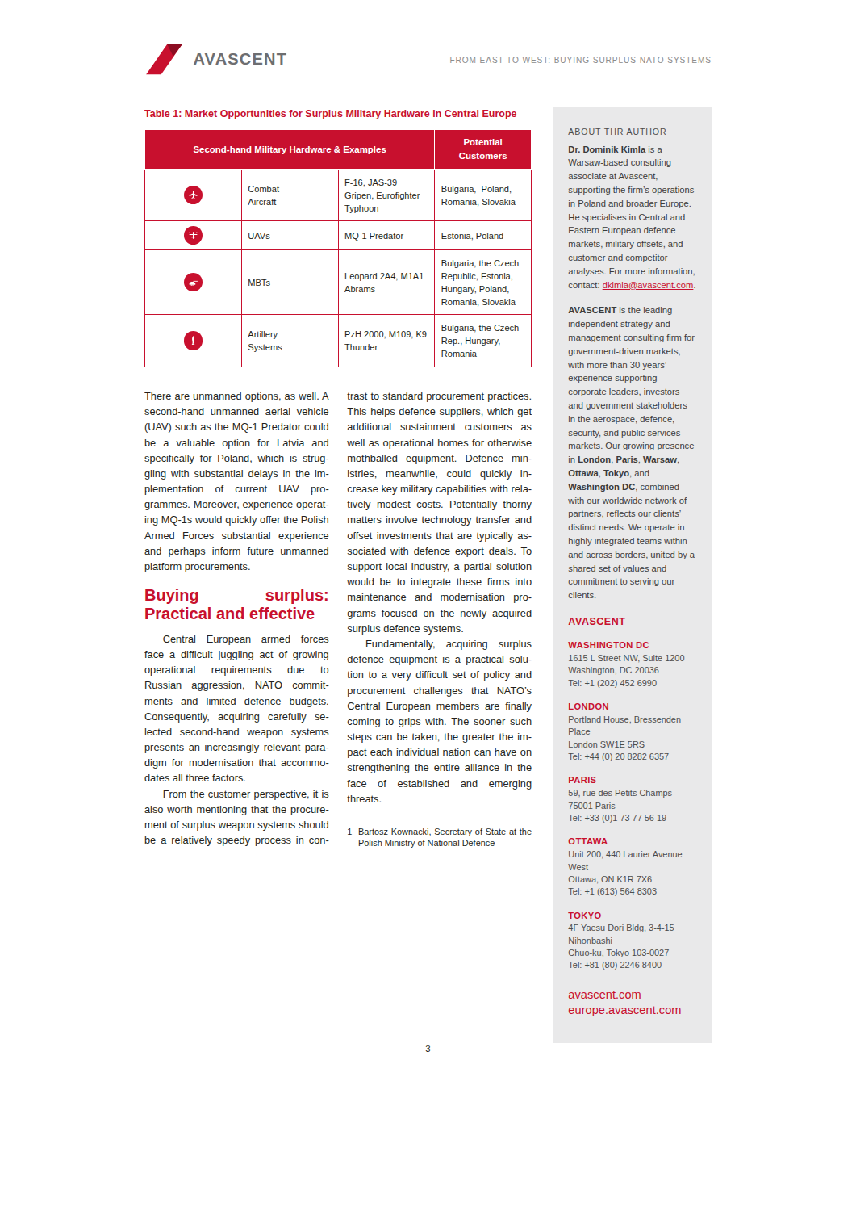AVASCENT
From East to West: Buying Surplus NATO Systems
Table 1: Market Opportunities for Surplus Military Hardware in Central Europe
| Second-hand Military Hardware & Examples | Potential Customers |
| --- | --- |
| | Combat Aircraft | F-16, JAS-39 Gripen, Eurofighter Typhoon | Bulgaria, Poland, Romania, Slovakia |
| | UAVs | MQ-1 Predator | Estonia, Poland |
| | MBTs | Leopard 2A4, M1A1 Abrams | Bulgaria, the Czech Republic, Estonia, Hungary, Poland, Romania, Slovakia |
| | Artillery Systems | PzH 2000, M109, K9 Thunder | Bulgaria, the Czech Rep., Hungary, Romania |
There are unmanned options, as well. A second-hand unmanned aerial vehicle (UAV) such as the MQ-1 Predator could be a valuable option for Latvia and specifically for Poland, which is struggling with substantial delays in the implementation of current UAV programmes. Moreover, experience operating MQ-1s would quickly offer the Polish Armed Forces substantial experience and perhaps inform future unmanned platform procurements.
Buying surplus: Practical and effective
Central European armed forces face a difficult juggling act of growing operational requirements due to Russian aggression, NATO commitments and limited defence budgets. Consequently, acquiring carefully selected second-hand weapon systems presents an increasingly relevant paradigm for modernisation that accommodates all three factors.
From the customer perspective, it is also worth mentioning that the procurement of surplus weapon systems should be a relatively speedy process in contrast to standard procurement practices. This helps defence suppliers, which get additional sustainment customers as well as operational homes for otherwise mothballed equipment. Defence ministries, meanwhile, could quickly increase key military capabilities with relatively modest costs. Potentially thorny matters involve technology transfer and offset investments that are typically associated with defence export deals. To support local industry, a partial solution would be to integrate these firms into maintenance and modernisation programs focused on the newly acquired surplus defence systems.
Fundamentally, acquiring surplus defence equipment is a practical solution to a very difficult set of policy and procurement challenges that NATO’s Central European members are finally coming to grips with. The sooner such steps can be taken, the greater the impact each individual nation can have on strengthening the entire alliance in the face of established and emerging threats.
1 Bartosz Kownacki, Secretary of State at the Polish Ministry of National Defence
ABOUT THR AUTHOR
Dr. Dominik Kimla is a Warsaw-based consulting associate at Avascent, supporting the firm’s operations in Poland and broader Europe. He specialises in Central and Eastern European defence markets, military offsets, and customer and competitor analyses. For more information, contact: dkimla@avascent.com.
AVASCENT is the leading independent strategy and management consulting firm for government-driven markets, with more than 30 years’ experience supporting corporate leaders, investors and government stakeholders in the aerospace, defence, security, and public services markets. Our growing presence in London, Paris, Warsaw, Ottawa, Tokyo, and Washington DC, combined with our worldwide network of partners, reflects our clients’ distinct needs. We operate in highly integrated teams within and across borders, united by a shared set of values and commitment to serving our clients.
AVASCENT
WASHINGTON DC
1615 L Street NW, Suite 1200
Washington, DC 20036
Tel: +1 (202) 452 6990
LONDON
Portland House, Bressenden Place
London SW1E 5RS
Tel: +44 (0) 20 8282 6357
PARIS
59, rue des Petits Champs
75001 Paris
Tel: +33 (0)1 73 77 56 19
OTTAWA
Unit 200, 440 Laurier Avenue West
Ottawa, ON K1R 7X6
Tel: +1 (613) 564 8303
TOKYO
4F Yaesu Dori Bldg, 3-4-15 Nihonbashi
Chuo-ku, Tokyo 103-0027
Tel: +81 (80) 2246 8400
avascent.com europe.avascent.com
3